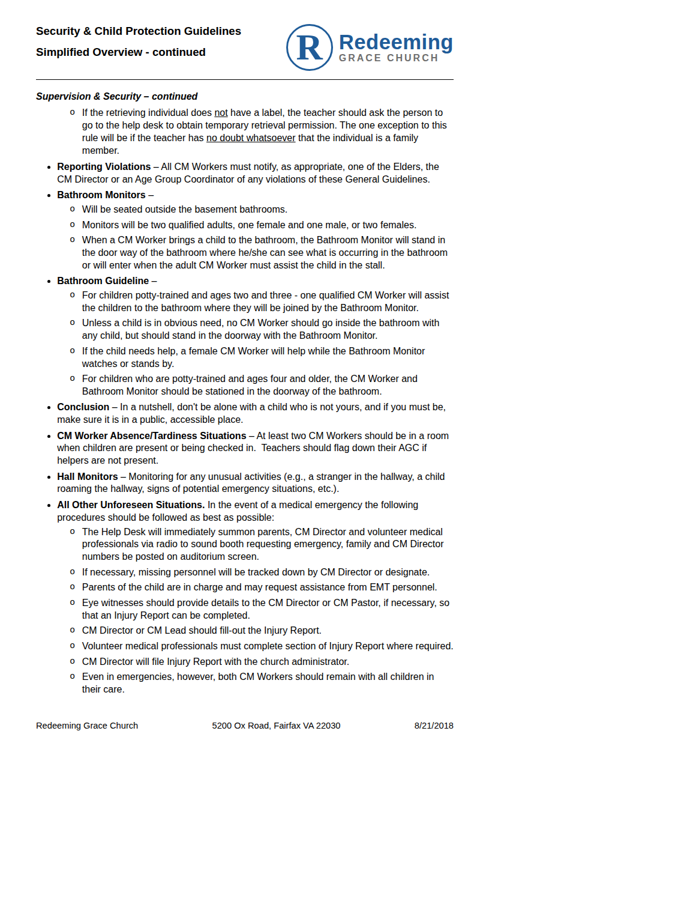Security & Child Protection Guidelines
Simplified Overview - continued
R
Redeeming
GRACE CHURCH
Supervision & Security – continued
If the retrieving individual does not have a label, the teacher should ask the person to go to the help desk to obtain temporary retrieval permission. The one exception to this rule will be if the teacher has no doubt whatsoever that the individual is a family member.
Reporting Violations – All CM Workers must notify, as appropriate, one of the Elders, the CM Director or an Age Group Coordinator of any violations of these General Guidelines.
Bathroom Monitors –
Will be seated outside the basement bathrooms.
Monitors will be two qualified adults, one female and one male, or two females.
When a CM Worker brings a child to the bathroom, the Bathroom Monitor will stand in the door way of the bathroom where he/she can see what is occurring in the bathroom or will enter when the adult CM Worker must assist the child in the stall.
Bathroom Guideline –
For children potty-trained and ages two and three - one qualified CM Worker will assist the children to the bathroom where they will be joined by the Bathroom Monitor.
Unless a child is in obvious need, no CM Worker should go inside the bathroom with any child, but should stand in the doorway with the Bathroom Monitor.
If the child needs help, a female CM Worker will help while the Bathroom Monitor watches or stands by.
For children who are potty-trained and ages four and older, the CM Worker and Bathroom Monitor should be stationed in the doorway of the bathroom.
Conclusion – In a nutshell, don't be alone with a child who is not yours, and if you must be, make sure it is in a public, accessible place.
CM Worker Absence/Tardiness Situations – At least two CM Workers should be in a room when children are present or being checked in. Teachers should flag down their AGC if helpers are not present.
Hall Monitors – Monitoring for any unusual activities (e.g., a stranger in the hallway, a child roaming the hallway, signs of potential emergency situations, etc.).
All Other Unforeseen Situations. In the event of a medical emergency the following procedures should be followed as best as possible:
The Help Desk will immediately summon parents, CM Director and volunteer medical professionals via radio to sound booth requesting emergency, family and CM Director numbers be posted on auditorium screen.
If necessary, missing personnel will be tracked down by CM Director or designate.
Parents of the child are in charge and may request assistance from EMT personnel.
Eye witnesses should provide details to the CM Director or CM Pastor, if necessary, so that an Injury Report can be completed.
CM Director or CM Lead should fill-out the Injury Report.
Volunteer medical professionals must complete section of Injury Report where required.
CM Director will file Injury Report with the church administrator.
Even in emergencies, however, both CM Workers should remain with all children in their care.
Redeeming Grace Church
5200 Ox Road, Fairfax VA 22030
8/21/2018